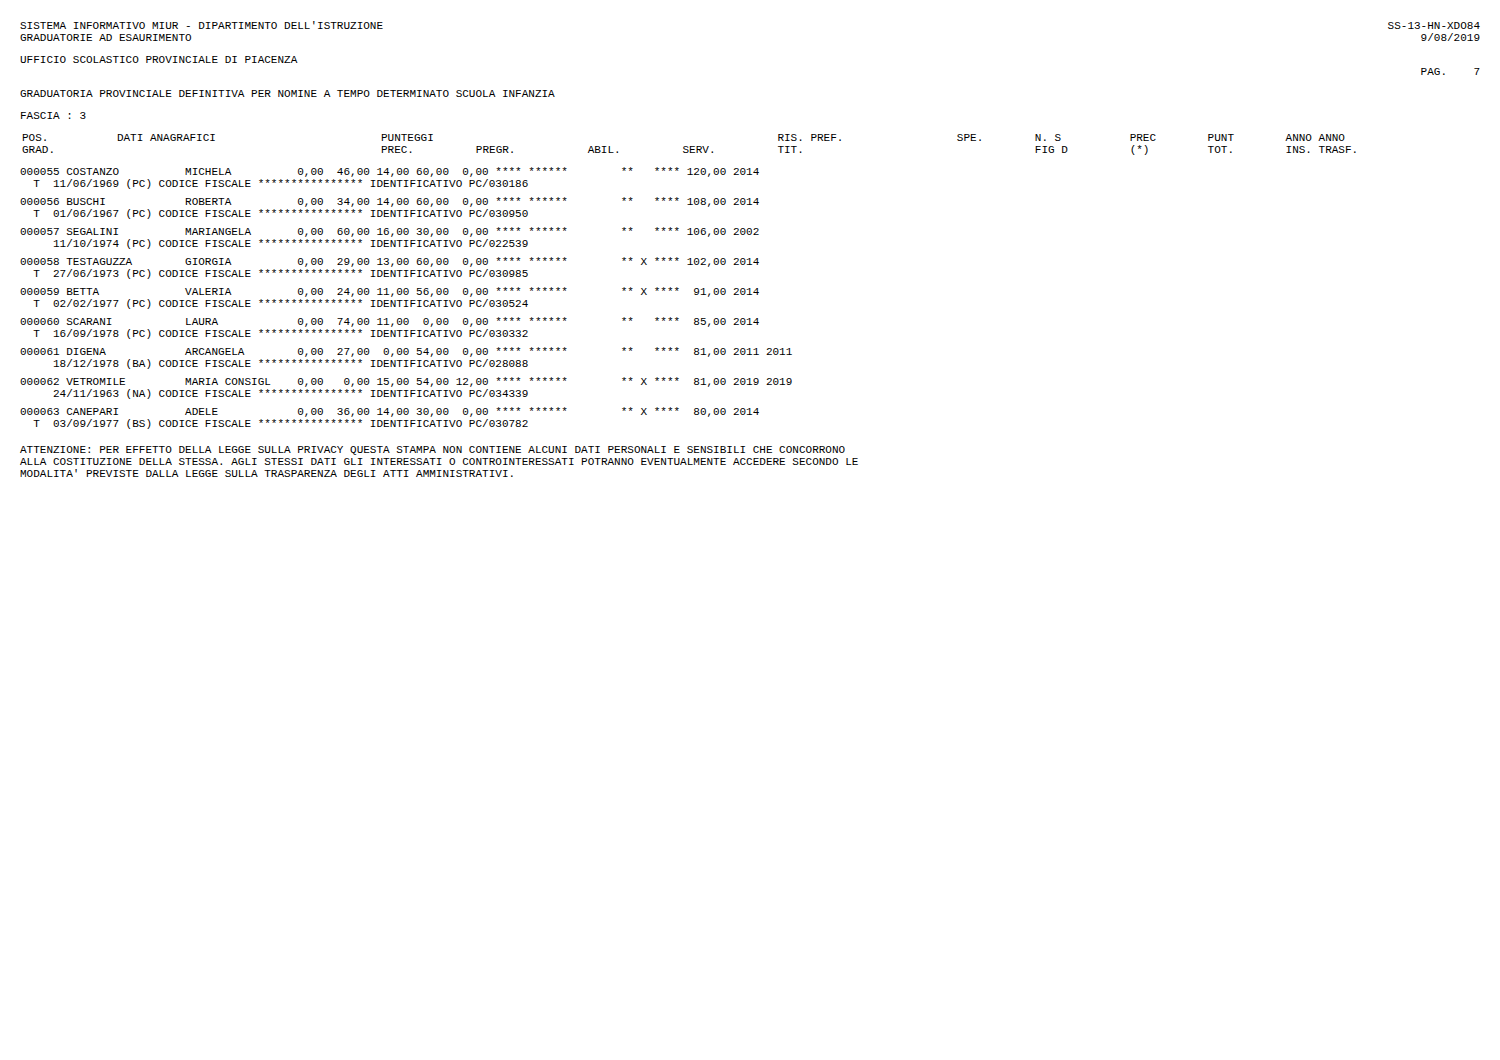SISTEMA INFORMATIVO MIUR - DIPARTIMENTO DELL'ISTRUZIONE
SS-13-HN-XDO84
GRADUATORIE AD ESAURIMENTO
9/08/2019
UFFICIO SCOLASTICO PROVINCIALE DI PIACENZA
PAG. 7
GRADUATORIA PROVINCIALE DEFINITIVA PER NOMINE A TEMPO DETERMINATO SCUOLA INFANZIA
FASCIA : 3
| POS. | DATI ANAGRAFICI | PUNTEGGI | RIS. PREF. | SPE. | N. S | PREC | PUNT | ANNO ANNO |
| GRAD. | | PREC. | PREGR. | ABIL. | SERV. | TIT. | | FIG D | (*) | TOT. | INS. TRASF. |
000055 COSTANZO MICHELA 0,00 46,00 14,00 60,00 0,00 **** ****** ** **** 120,00 2014
T 11/06/1969 (PC) CODICE FISCALE **************** IDENTIFICATIVO PC/030186
000056 BUSCHI ROBERTA 0,00 34,00 14,00 60,00 0,00 **** ****** ** **** 108,00 2014
T 01/06/1967 (PC) CODICE FISCALE **************** IDENTIFICATIVO PC/030950
000057 SEGALINI MARIANGELA 0,00 60,00 16,00 30,00 0,00 **** ****** ** **** 106,00 2002
11/10/1974 (PC) CODICE FISCALE **************** IDENTIFICATIVO PC/022539
000058 TESTAGUZZA GIORGIA 0,00 29,00 13,00 60,00 0,00 **** ****** ** X **** 102,00 2014
T 27/06/1973 (PC) CODICE FISCALE **************** IDENTIFICATIVO PC/030985
000059 BETTA VALERIA 0,00 24,00 11,00 56,00 0,00 **** ****** ** X **** 91,00 2014
T 02/02/1977 (PC) CODICE FISCALE **************** IDENTIFICATIVO PC/030524
000060 SCARANI LAURA 0,00 74,00 11,00 0,00 0,00 **** ****** ** **** 85,00 2014
T 16/09/1978 (PC) CODICE FISCALE **************** IDENTIFICATIVO PC/030332
000061 DIGENA ARCANGELA 0,00 27,00 0,00 54,00 0,00 **** ****** ** **** 81,00 2011 2011
18/12/1978 (BA) CODICE FISCALE **************** IDENTIFICATIVO PC/028088
000062 VETROMILE MARIA CONSIGL 0,00 0,00 15,00 54,00 12,00 **** ****** ** X **** 81,00 2019 2019
24/11/1963 (NA) CODICE FISCALE **************** IDENTIFICATIVO PC/034339
000063 CANEPARI ADELE 0,00 36,00 14,00 30,00 0,00 **** ****** ** X **** 80,00 2014
T 03/09/1977 (BS) CODICE FISCALE **************** IDENTIFICATIVO PC/030782
ATTENZIONE: PER EFFETTO DELLA LEGGE SULLA PRIVACY QUESTA STAMPA NON CONTIENE ALCUNI DATI PERSONALI E SENSIBILI CHE CONCORRONO
ALLA COSTITUZIONE DELLA STESSA. AGLI STESSI DATI GLI INTERESSATI O CONTROINTERESSATI POTRANNO EVENTUALMENTE ACCEDERE SECONDO LE
MODALITA' PREVISTE DALLA LEGGE SULLA TRASPARENZA DEGLI ATTI AMMINISTRATIVI.